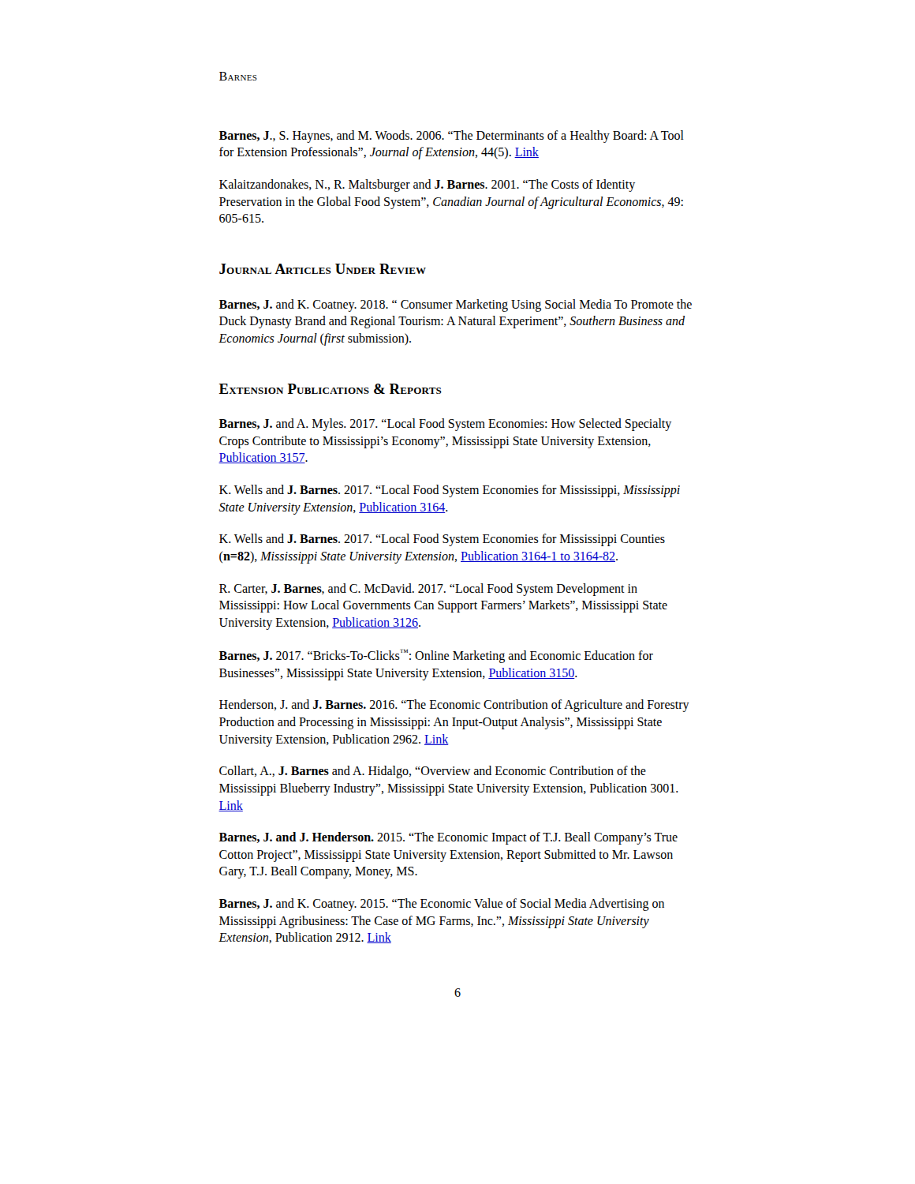Barnes
Barnes, J., S. Haynes, and M. Woods. 2006. “The Determinants of a Healthy Board: A Tool for Extension Professionals”, Journal of Extension, 44(5). Link
Kalaitzandonakes, N., R. Maltsburger and J. Barnes. 2001. “The Costs of Identity Preservation in the Global Food System”, Canadian Journal of Agricultural Economics, 49: 605-615.
Journal Articles Under Review
Barnes, J. and K. Coatney. 2018. “ Consumer Marketing Using Social Media To Promote the Duck Dynasty Brand and Regional Tourism: A Natural Experiment”, Southern Business and Economics Journal (first submission).
Extension Publications & Reports
Barnes, J. and A. Myles. 2017. “Local Food System Economies: How Selected Specialty Crops Contribute to Mississippi’s Economy”, Mississippi State University Extension, Publication 3157.
K. Wells and J. Barnes. 2017. “Local Food System Economies for Mississippi, Mississippi State University Extension, Publication 3164.
K. Wells and J. Barnes. 2017. “Local Food System Economies for Mississippi Counties (n=82), Mississippi State University Extension, Publication 3164-1 to 3164-82.
R. Carter, J. Barnes, and C. McDavid. 2017. “Local Food System Development in Mississippi: How Local Governments Can Support Farmers’ Markets”, Mississippi State University Extension, Publication 3126.
Barnes, J. 2017. “Bricks-To-Clicks™: Online Marketing and Economic Education for Businesses”, Mississippi State University Extension, Publication 3150.
Henderson, J. and J. Barnes. 2016. “The Economic Contribution of Agriculture and Forestry Production and Processing in Mississippi: An Input-Output Analysis”, Mississippi State University Extension, Publication 2962. Link
Collart, A., J. Barnes and A. Hidalgo, “Overview and Economic Contribution of the Mississippi Blueberry Industry”, Mississippi State University Extension, Publication 3001. Link
Barnes, J. and J. Henderson. 2015. “The Economic Impact of T.J. Beall Company’s True Cotton Project”, Mississippi State University Extension, Report Submitted to Mr. Lawson Gary, T.J. Beall Company, Money, MS.
Barnes, J. and K. Coatney. 2015. “The Economic Value of Social Media Advertising on Mississippi Agribusiness: The Case of MG Farms, Inc.”, Mississippi State University Extension, Publication 2912. Link
6